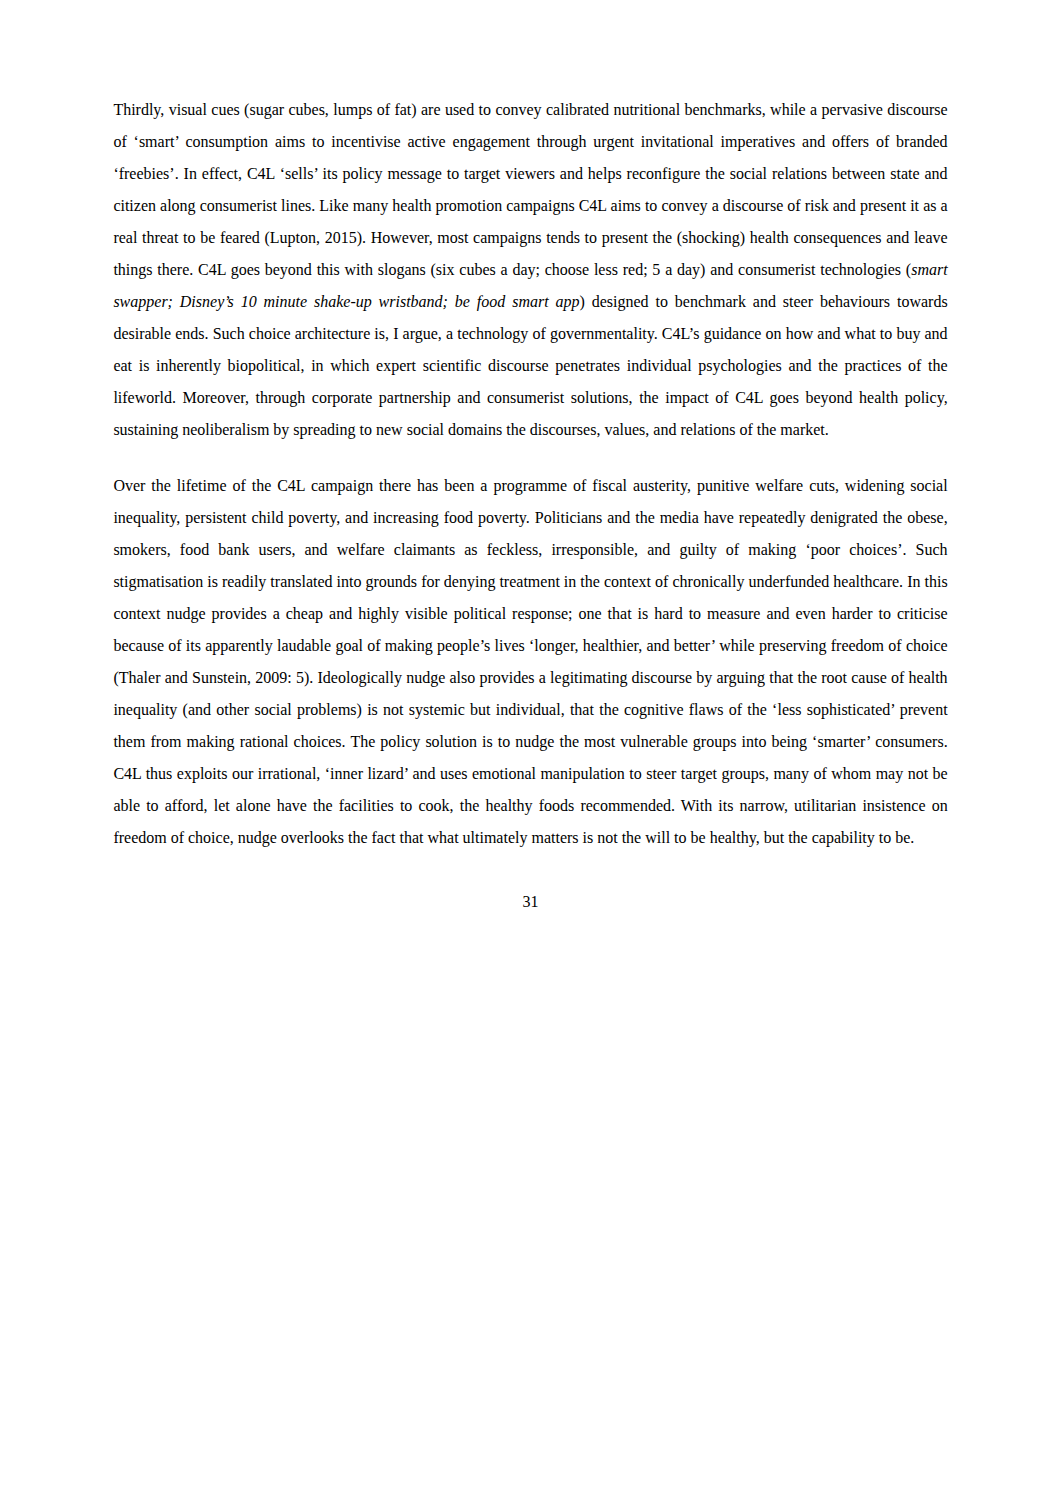Thirdly, visual cues (sugar cubes, lumps of fat) are used to convey calibrated nutritional benchmarks, while a pervasive discourse of ‘smart’ consumption aims to incentivise active engagement through urgent invitational imperatives and offers of branded ‘freebies’. In effect, C4L ‘sells’ its policy message to target viewers and helps reconfigure the social relations between state and citizen along consumerist lines. Like many health promotion campaigns C4L aims to convey a discourse of risk and present it as a real threat to be feared (Lupton, 2015). However, most campaigns tends to present the (shocking) health consequences and leave things there. C4L goes beyond this with slogans (six cubes a day; choose less red; 5 a day) and consumerist technologies (smart swapper; Disney’s 10 minute shake-up wristband; be food smart app) designed to benchmark and steer behaviours towards desirable ends. Such choice architecture is, I argue, a technology of governmentality. C4L’s guidance on how and what to buy and eat is inherently biopolitical, in which expert scientific discourse penetrates individual psychologies and the practices of the lifeworld. Moreover, through corporate partnership and consumerist solutions, the impact of C4L goes beyond health policy, sustaining neoliberalism by spreading to new social domains the discourses, values, and relations of the market.
Over the lifetime of the C4L campaign there has been a programme of fiscal austerity, punitive welfare cuts, widening social inequality, persistent child poverty, and increasing food poverty. Politicians and the media have repeatedly denigrated the obese, smokers, food bank users, and welfare claimants as feckless, irresponsible, and guilty of making ‘poor choices’. Such stigmatisation is readily translated into grounds for denying treatment in the context of chronically underfunded healthcare. In this context nudge provides a cheap and highly visible political response; one that is hard to measure and even harder to criticise because of its apparently laudable goal of making people’s lives ‘longer, healthier, and better’ while preserving freedom of choice (Thaler and Sunstein, 2009: 5). Ideologically nudge also provides a legitimating discourse by arguing that the root cause of health inequality (and other social problems) is not systemic but individual, that the cognitive flaws of the ‘less sophisticated’ prevent them from making rational choices. The policy solution is to nudge the most vulnerable groups into being ‘smarter’ consumers. C4L thus exploits our irrational, ‘inner lizard’ and uses emotional manipulation to steer target groups, many of whom may not be able to afford, let alone have the facilities to cook, the healthy foods recommended. With its narrow, utilitarian insistence on freedom of choice, nudge overlooks the fact that what ultimately matters is not the will to be healthy, but the capability to be.
31